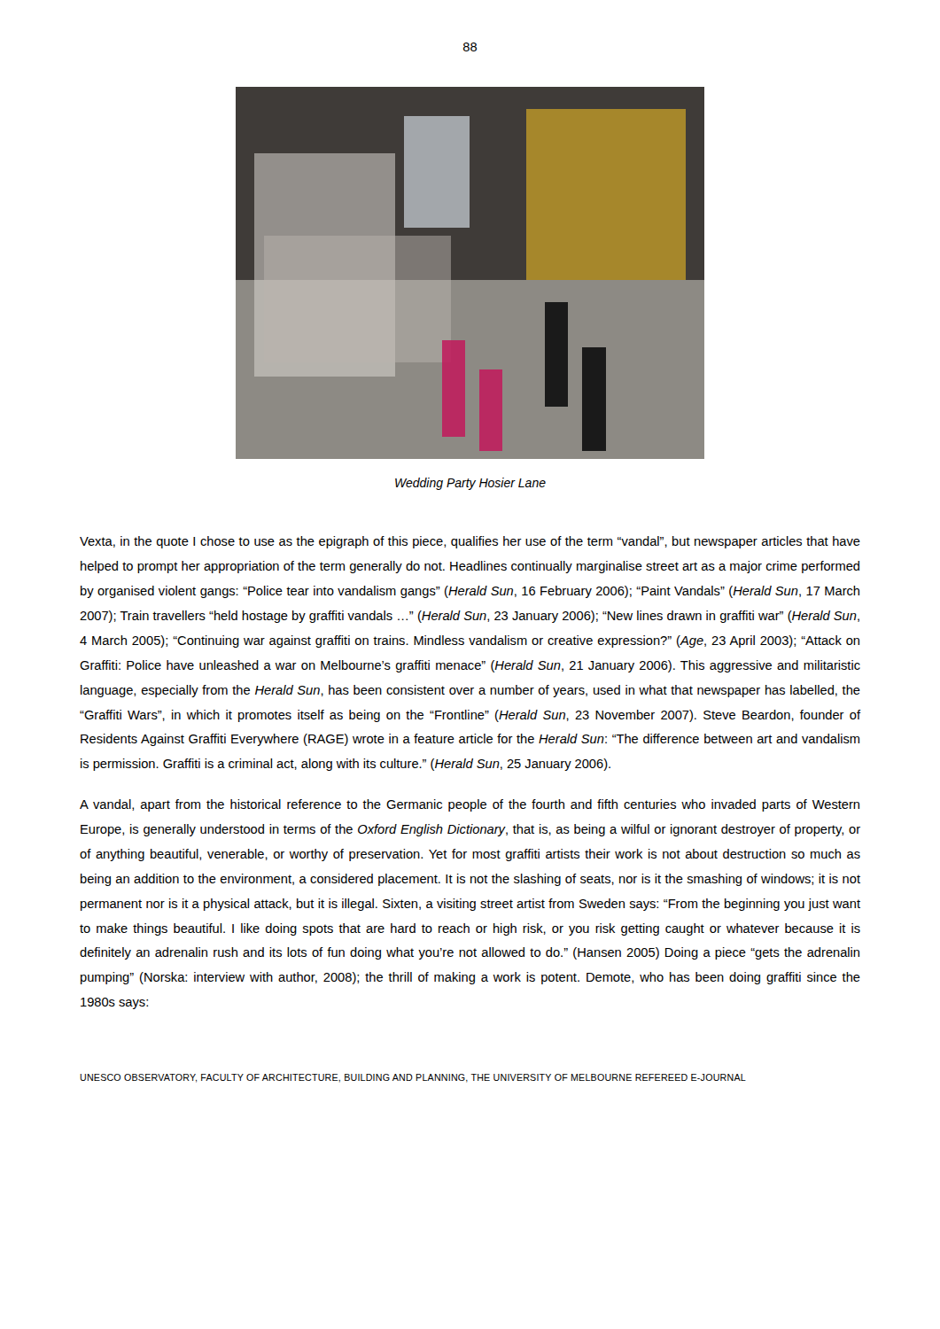88
Wedding Party Hosier Lane
Vexta, in the quote I chose to use as the epigraph of this piece, qualifies her use of the term “vandal”, but newspaper articles that have helped to prompt her appropriation of the term generally do not. Headlines continually marginalise street art as a major crime performed by organised violent gangs: “Police tear into vandalism gangs” (Herald Sun, 16 February 2006); “Paint Vandals” (Herald Sun, 17 March 2007); Train travellers “held hostage by graffiti vandals …” (Herald Sun, 23 January 2006); “New lines drawn in graffiti war” (Herald Sun, 4 March 2005); “Continuing war against graffiti on trains. Mindless vandalism or creative expression?” (Age, 23 April 2003); “Attack on Graffiti: Police have unleashed a war on Melbourne’s graffiti menace” (Herald Sun, 21 January 2006). This aggressive and militaristic language, especially from the Herald Sun, has been consistent over a number of years, used in what that newspaper has labelled, the “Graffiti Wars”, in which it promotes itself as being on the “Frontline” (Herald Sun, 23 November 2007). Steve Beardon, founder of Residents Against Graffiti Everywhere (RAGE) wrote in a feature article for the Herald Sun: “The difference between art and vandalism is permission. Graffiti is a criminal act, along with its culture.” (Herald Sun, 25 January 2006).
A vandal, apart from the historical reference to the Germanic people of the fourth and fifth centuries who invaded parts of Western Europe, is generally understood in terms of the Oxford English Dictionary, that is, as being a wilful or ignorant destroyer of property, or of anything beautiful, venerable, or worthy of preservation. Yet for most graffiti artists their work is not about destruction so much as being an addition to the environment, a considered placement. It is not the slashing of seats, nor is it the smashing of windows; it is not permanent nor is it a physical attack, but it is illegal. Sixten, a visiting street artist from Sweden says: “From the beginning you just want to make things beautiful. I like doing spots that are hard to reach or high risk, or you risk getting caught or whatever because it is definitely an adrenalin rush and its lots of fun doing what you’re not allowed to do.” (Hansen 2005) Doing a piece “gets the adrenalin pumping” (Norska: interview with author, 2008); the thrill of making a work is potent. Demote, who has been doing graffiti since the 1980s says:
UNESCO OBSERVATORY, FACULTY OF ARCHITECTURE, BUILDING AND PLANNING, THE UNIVERSITY OF MELBOURNE REFEREED E-JOURNAL